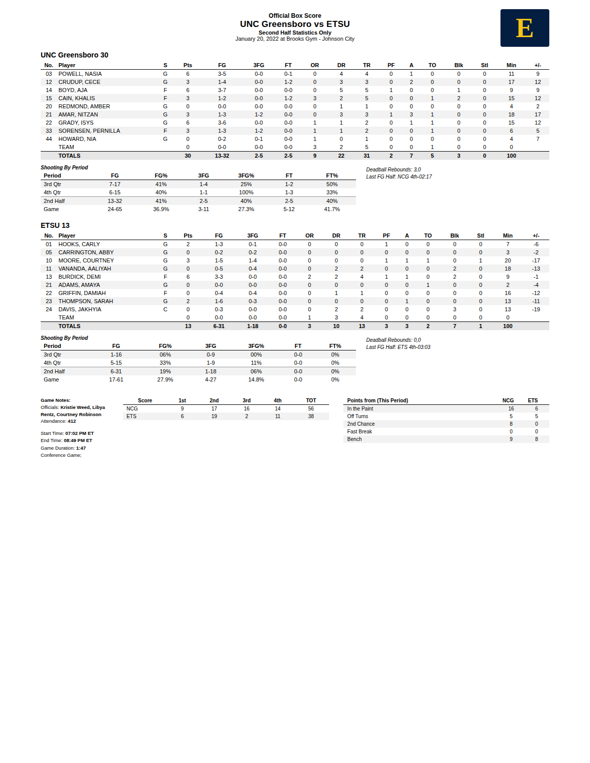E
Official Box Score
UNC Greensboro vs ETSU
Second Half Statistics Only
January 20, 2022 at Brooks Gym - Johnson City
UNC Greensboro 30
| No. | Player | S | Pts | FG | 3FG | FT | OR | DR | TR | PF | A | TO | Blk | Stl | Min | +/- |
| --- | --- | --- | --- | --- | --- | --- | --- | --- | --- | --- | --- | --- | --- | --- | --- | --- |
| 03 | POWELL, NASIA | G | 6 | 3-5 | 0-0 | 0-1 | 0 | 4 | 4 | 0 | 1 | 0 | 0 | 0 | 11 | 9 |
| 12 | CRUDUP, CECE | G | 3 | 1-4 | 0-0 | 1-2 | 0 | 3 | 3 | 0 | 2 | 0 | 0 | 0 | 17 | 12 |
| 14 | BOYD, AJA | F | 6 | 3-7 | 0-0 | 0-0 | 0 | 5 | 5 | 1 | 0 | 0 | 1 | 0 | 9 | 9 |
| 15 | CAIN, KHALIS | F | 3 | 1-2 | 0-0 | 1-2 | 3 | 2 | 5 | 0 | 0 | 1 | 2 | 0 | 15 | 12 |
| 20 | REDMOND, AMBER | G | 0 | 0-0 | 0-0 | 0-0 | 0 | 1 | 1 | 0 | 0 | 0 | 0 | 0 | 4 | 2 |
| 21 | AMAR, NITZAN | G | 3 | 1-3 | 1-2 | 0-0 | 0 | 3 | 3 | 1 | 3 | 1 | 0 | 0 | 18 | 17 |
| 22 | GRADY, ISYS | G | 6 | 3-6 | 0-0 | 0-0 | 1 | 1 | 2 | 0 | 1 | 1 | 0 | 0 | 15 | 12 |
| 33 | SORENSEN, PERNILLA | F | 3 | 1-3 | 1-2 | 0-0 | 1 | 1 | 2 | 0 | 0 | 1 | 0 | 0 | 6 | 5 |
| 44 | HOWARD, NIA | G | 0 | 0-2 | 0-1 | 0-0 | 1 | 0 | 1 | 0 | 0 | 0 | 0 | 0 | 4 | 7 |
| | TEAM | | 0 | 0-0 | 0-0 | 0-0 | 3 | 2 | 5 | 0 | 0 | 1 | 0 | 0 | 0 | |
| | TOTALS | | 30 | 13-32 | 2-5 | 2-5 | 9 | 22 | 31 | 2 | 7 | 5 | 3 | 0 | 100 | |
Shooting By Period
| Period | FG | FG% | 3FG | 3FG% | FT | FT% |
| --- | --- | --- | --- | --- | --- | --- |
| 3rd Qtr | 7-17 | 41% | 1-4 | 25% | 1-2 | 50% |
| 4th Qtr | 6-15 | 40% | 1-1 | 100% | 1-3 | 33% |
| 2nd Half | 13-32 | 41% | 2-5 | 40% | 2-5 | 40% |
| Game | 24-65 | 36.9% | 3-11 | 27.3% | 5-12 | 41.7% |
Deadball Rebounds: 3,0
Last FG Half: NCG 4th-02:17
ETSU 13
| No. | Player | S | Pts | FG | 3FG | FT | OR | DR | TR | PF | A | TO | Blk | Stl | Min | +/- |
| --- | --- | --- | --- | --- | --- | --- | --- | --- | --- | --- | --- | --- | --- | --- | --- | --- |
| 01 | HOOKS, CARLY | G | 2 | 1-3 | 0-1 | 0-0 | 0 | 0 | 0 | 1 | 0 | 0 | 0 | 0 | 7 | -6 |
| 05 | CARRINGTON, ABBY | G | 0 | 0-2 | 0-2 | 0-0 | 0 | 0 | 0 | 0 | 0 | 0 | 0 | 0 | 3 | -2 |
| 10 | MOORE, COURTNEY | G | 3 | 1-5 | 1-4 | 0-0 | 0 | 0 | 0 | 1 | 1 | 1 | 0 | 1 | 20 | -17 |
| 11 | VANANDA, AALIYAH | G | 0 | 0-5 | 0-4 | 0-0 | 0 | 2 | 2 | 0 | 0 | 0 | 2 | 0 | 18 | -13 |
| 13 | BURDICK, DEMI | F | 6 | 3-3 | 0-0 | 0-0 | 2 | 2 | 4 | 1 | 1 | 0 | 2 | 0 | 9 | -1 |
| 21 | ADAMS, AMAYA | G | 0 | 0-0 | 0-0 | 0-0 | 0 | 0 | 0 | 0 | 0 | 1 | 0 | 0 | 2 | -4 |
| 22 | GRIFFIN, DAMIAH | F | 0 | 0-4 | 0-4 | 0-0 | 0 | 1 | 1 | 0 | 0 | 0 | 0 | 0 | 16 | -12 |
| 23 | THOMPSON, SARAH | G | 2 | 1-6 | 0-3 | 0-0 | 0 | 0 | 0 | 0 | 1 | 0 | 0 | 0 | 13 | -11 |
| 24 | DAVIS, JAKHYIA | C | 0 | 0-3 | 0-0 | 0-0 | 0 | 2 | 2 | 0 | 0 | 0 | 3 | 0 | 13 | -19 |
| | TEAM | | 0 | 0-0 | 0-0 | 0-0 | 1 | 3 | 4 | 0 | 0 | 0 | 0 | 0 | 0 | |
| | TOTALS | | 13 | 6-31 | 1-18 | 0-0 | 3 | 10 | 13 | 3 | 3 | 2 | 7 | 1 | 100 | |
Shooting By Period
| Period | FG | FG% | 3FG | 3FG% | FT | FT% |
| --- | --- | --- | --- | --- | --- | --- |
| 3rd Qtr | 1-16 | 06% | 0-9 | 00% | 0-0 | 0% |
| 4th Qtr | 5-15 | 33% | 1-9 | 11% | 0-0 | 0% |
| 2nd Half | 6-31 | 19% | 1-18 | 06% | 0-0 | 0% |
| Game | 17-61 | 27.9% | 4-27 | 14.8% | 0-0 | 0% |
Deadball Rebounds: 0,0
Last FG Half: ETS 4th-03:03
Game Notes:
Officials: Kristie Weed, Libya Rentz, Courtney Robinson
Attendance: 412
Start Time: 07:02 PM ET
End Time: 08:49 PM ET
Game Duration: 1:47
Conference Game;
| Score | 1st | 2nd | 3rd | 4th | TOT |
| --- | --- | --- | --- | --- | --- |
| NCG | 9 | 17 | 16 | 14 | 56 |
| ETS | 6 | 19 | 2 | 11 | 38 |
| Points from (This Period) | NCG | ETS |
| --- | --- | --- |
| In the Paint | 16 | 6 |
| Off Turns | 5 | 5 |
| 2nd Chance | 8 | 0 |
| Fast Break | 0 | 0 |
| Bench | 9 | 8 |